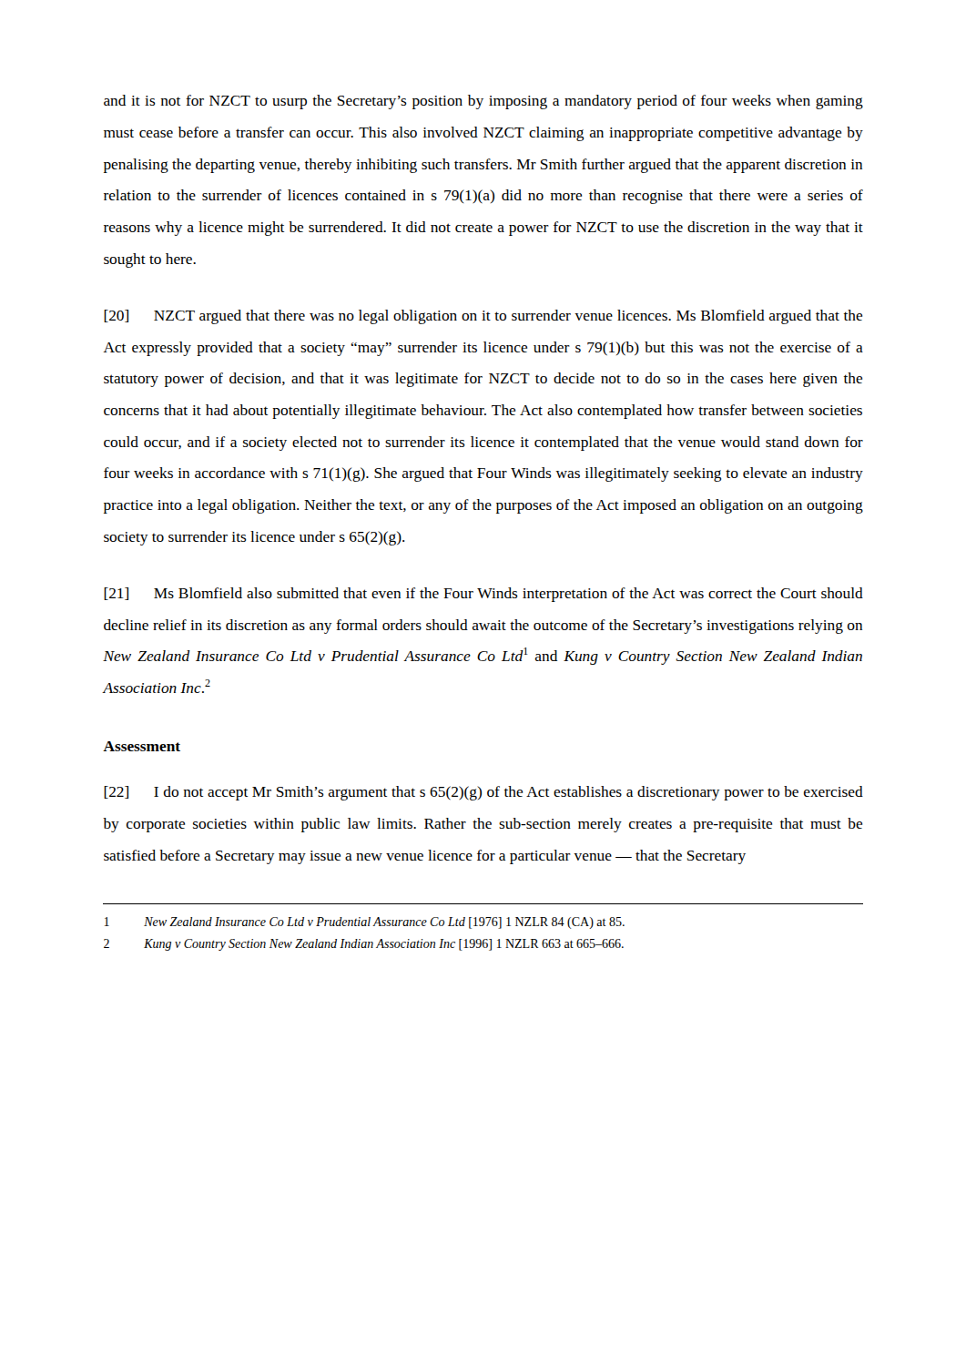and it is not for NZCT to usurp the Secretary’s position by imposing a mandatory period of four weeks when gaming must cease before a transfer can occur. This also involved NZCT claiming an inappropriate competitive advantage by penalising the departing venue, thereby inhibiting such transfers. Mr Smith further argued that the apparent discretion in relation to the surrender of licences contained in s 79(1)(a) did no more than recognise that there were a series of reasons why a licence might be surrendered. It did not create a power for NZCT to use the discretion in the way that it sought to here.
[20] NZCT argued that there was no legal obligation on it to surrender venue licences. Ms Blomfield argued that the Act expressly provided that a society “may” surrender its licence under s 79(1)(b) but this was not the exercise of a statutory power of decision, and that it was legitimate for NZCT to decide not to do so in the cases here given the concerns that it had about potentially illegitimate behaviour. The Act also contemplated how transfer between societies could occur, and if a society elected not to surrender its licence it contemplated that the venue would stand down for four weeks in accordance with s 71(1)(g). She argued that Four Winds was illegitimately seeking to elevate an industry practice into a legal obligation. Neither the text, or any of the purposes of the Act imposed an obligation on an outgoing society to surrender its licence under s 65(2)(g).
[21] Ms Blomfield also submitted that even if the Four Winds interpretation of the Act was correct the Court should decline relief in its discretion as any formal orders should await the outcome of the Secretary’s investigations relying on New Zealand Insurance Co Ltd v Prudential Assurance Co Ltd1 and Kung v Country Section New Zealand Indian Association Inc.2
Assessment
[22] I do not accept Mr Smith’s argument that s 65(2)(g) of the Act establishes a discretionary power to be exercised by corporate societies within public law limits. Rather the sub-section merely creates a pre-requisite that must be satisfied before a Secretary may issue a new venue licence for a particular venue — that the Secretary
| 1 | New Zealand Insurance Co Ltd v Prudential Assurance Co Ltd [1976] 1 NZLR 84 (CA) at 85. |
| 2 | Kung v Country Section New Zealand Indian Association Inc [1996] 1 NZLR 663 at 665–666. |